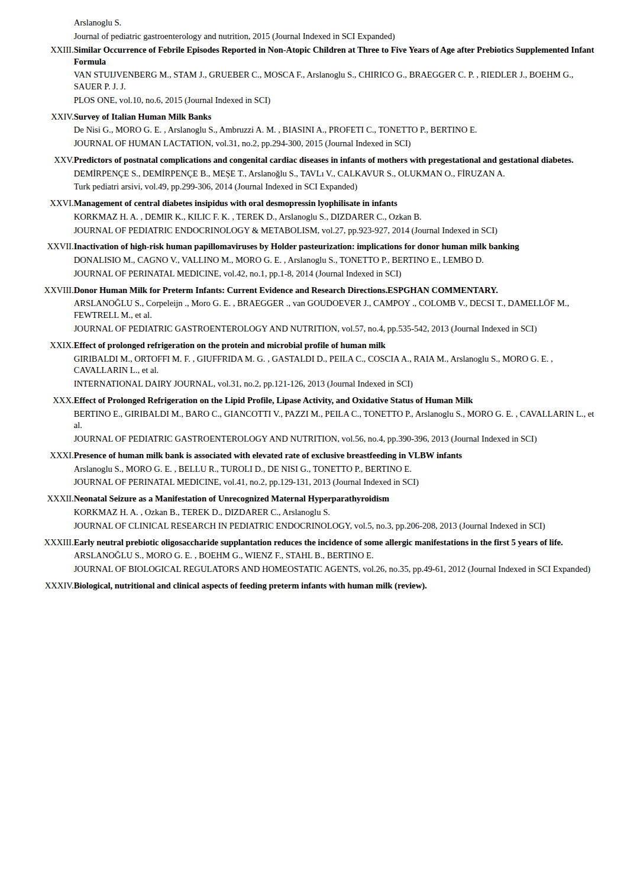Arslanoglu S.
Journal of pediatric gastroenterology and nutrition, 2015 (Journal Indexed in SCI Expanded)
| XXIII. | Similar Occurrence of Febrile Episodes Reported in Non-Atopic Children at Three to Five Years of Age after Prebiotics Supplemented Infant Formula VAN STUIJVENBERG M., STAM J., GRUEBER C., MOSCA F., Arslanoglu S., CHIRICO G., BRAEGGER C. P. , RIEDLER J., BOEHM G., SAUER P. J. J. PLOS ONE, vol.10, no.6, 2015 (Journal Indexed in SCI) |
| XXIV. | Survey of Italian Human Milk Banks De Nisi G., MORO G. E. , Arslanoglu S., Ambruzzi A. M. , BIASINI A., PROFETI C., TONETTO P., BERTINO E. JOURNAL OF HUMAN LACTATION, vol.31, no.2, pp.294-300, 2015 (Journal Indexed in SCI) |
| XXV. | Predictors of postnatal complications and congenital cardiac diseases in infants of mothers with pregestational and gestational diabetes. DEMİRPENÇE S., DEMİRPENÇE B., MEŞE T., Arslanoğlu S., TAVLı V., CALKAVUR S., OLUKMAN O., FİRUZAN A. Turk pediatri arsivi, vol.49, pp.299-306, 2014 (Journal Indexed in SCI Expanded) |
| XXVI. | Management of central diabetes insipidus with oral desmopressin lyophilisate in infants KORKMAZ H. A. , DEMIR K., KILIC F. K. , TEREK D., Arslanoglu S., DIZDARER C., Ozkan B. JOURNAL OF PEDIATRIC ENDOCRINOLOGY & METABOLISM, vol.27, pp.923-927, 2014 (Journal Indexed in SCI) |
| XXVII. | Inactivation of high-risk human papillomaviruses by Holder pasteurization: implications for donor human milk banking DONALISIO M., CAGNO V., VALLINO M., MORO G. E. , Arslanoglu S., TONETTO P., BERTINO E., LEMBO D. JOURNAL OF PERINATAL MEDICINE, vol.42, no.1, pp.1-8, 2014 (Journal Indexed in SCI) |
| XXVIII. | Donor Human Milk for Preterm Infants: Current Evidence and Research Directions.ESPGHAN COMMENTARY. ARSLANOĞLU S., Corpeleijn ., Moro G. E. , BRAEGGER ., van GOUDOEVER J., CAMPOY ., COLOMB V., DECSI T., DAMELLÖF M., FEWTRELL M., et al. JOURNAL OF PEDIATRIC GASTROENTEROLOGY AND NUTRITION, vol.57, no.4, pp.535-542, 2013 (Journal Indexed in SCI) |
| XXIX. | Effect of prolonged refrigeration on the protein and microbial profile of human milk GIRIBALDI M., ORTOFFI M. F. , GIUFFRIDA M. G. , GASTALDI D., PEILA C., COSCIA A., RAIA M., Arslanoglu S., MORO G. E. , CAVALLARIN L., et al. INTERNATIONAL DAIRY JOURNAL, vol.31, no.2, pp.121-126, 2013 (Journal Indexed in SCI) |
| XXX. | Effect of Prolonged Refrigeration on the Lipid Profile, Lipase Activity, and Oxidative Status of Human Milk BERTINO E., GIRIBALDI M., BARO C., GIANCOTTI V., PAZZI M., PEILA C., TONETTO P., Arslanoglu S., MORO G. E. , CAVALLARIN L., et al. JOURNAL OF PEDIATRIC GASTROENTEROLOGY AND NUTRITION, vol.56, no.4, pp.390-396, 2013 (Journal Indexed in SCI) |
| XXXI. | Presence of human milk bank is associated with elevated rate of exclusive breastfeeding in VLBW infants Arslanoglu S., MORO G. E. , BELLU R., TUROLI D., DE NISI G., TONETTO P., BERTINO E. JOURNAL OF PERINATAL MEDICINE, vol.41, no.2, pp.129-131, 2013 (Journal Indexed in SCI) |
| XXXII. | Neonatal Seizure as a Manifestation of Unrecognized Maternal Hyperparathyroidism KORKMAZ H. A. , Ozkan B., TEREK D., DIZDARER C., Arslanoglu S. JOURNAL OF CLINICAL RESEARCH IN PEDIATRIC ENDOCRINOLOGY, vol.5, no.3, pp.206-208, 2013 (Journal Indexed in SCI) |
| XXXIII. | Early neutral prebiotic oligosaccharide supplantation reduces the incidence of some allergic manifestations in the first 5 years of life. ARSLANOĞLU S., MORO G. E. , BOEHM G., WIENZ F., STAHL B., BERTINO E. JOURNAL OF BIOLOGICAL REGULATORS AND HOMEOSTATIC AGENTS, vol.26, no.35, pp.49-61, 2012 (Journal Indexed in SCI Expanded) |
| XXXIV. | Biological, nutritional and clinical aspects of feeding preterm infants with human milk (review). |